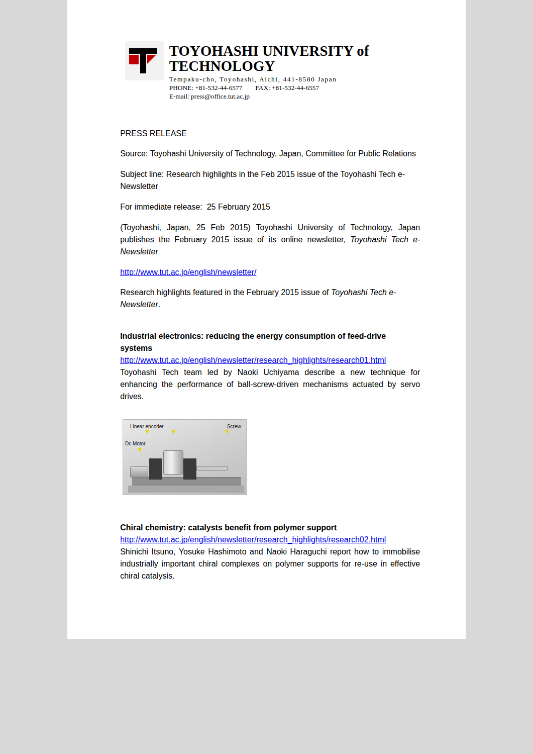TOYOHASHI UNIVERSITY of TECHNOLOGY
Tempaku-cho, Toyohashi, Aichi, 441-8580 Japan
PHONE: +81-532-44-6577 FAX: +81-532-44-6557
E-mail: press@office.tut.ac.jp
PRESS RELEASE
Source: Toyohashi University of Technology, Japan, Committee for Public Relations
Subject line: Research highlights in the Feb 2015 issue of the Toyohashi Tech e-Newsletter
For immediate release: 25 February 2015
(Toyohashi, Japan, 25 Feb 2015) Toyohashi University of Technology, Japan publishes the February 2015 issue of its online newsletter, Toyohashi Tech e-Newsletter
http://www.tut.ac.jp/english/newsletter/
Research highlights featured in the February 2015 issue of Toyohashi Tech e-Newsletter.
Industrial electronics: reducing the energy consumption of feed-drive systems
http://www.tut.ac.jp/english/newsletter/research_highlights/research01.html
Toyohashi Tech team led by Naoki Uchiyama describe a new technique for enhancing the performance of ball-screw-driven mechanisms actuated by servo drives.
Linear encoder Screw Dc Motor
Chiral chemistry: catalysts benefit from polymer support
http://www.tut.ac.jp/english/newsletter/research_highlights/research02.html
Shinichi Itsuno, Yosuke Hashimoto and Naoki Haraguchi report how to immobilise industrially important chiral complexes on polymer supports for re-use in effective chiral catalysis.